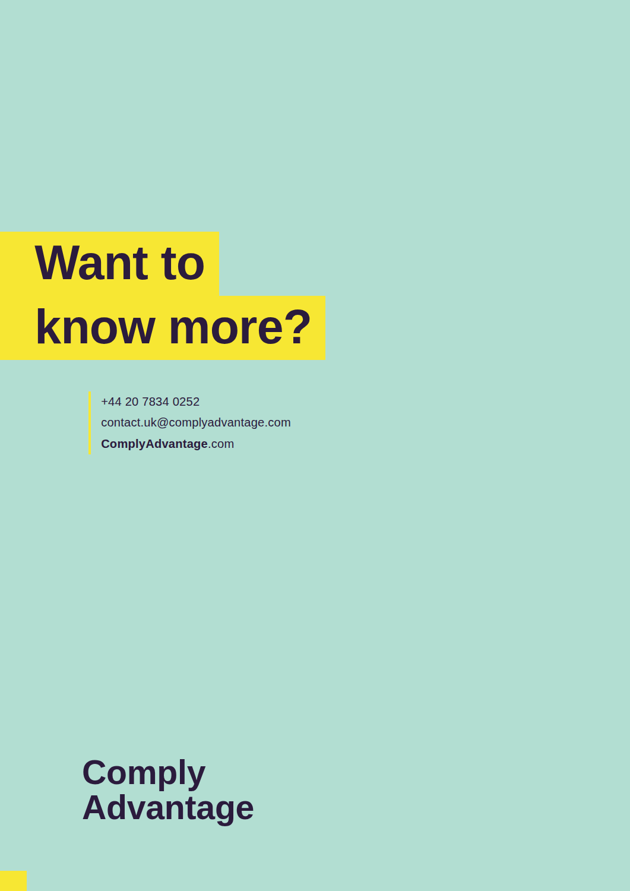Want to
know more?
+44 20 7834 0252
contact.uk@complyadvantage.com
ComplyAdvantage.com
Comply Advantage